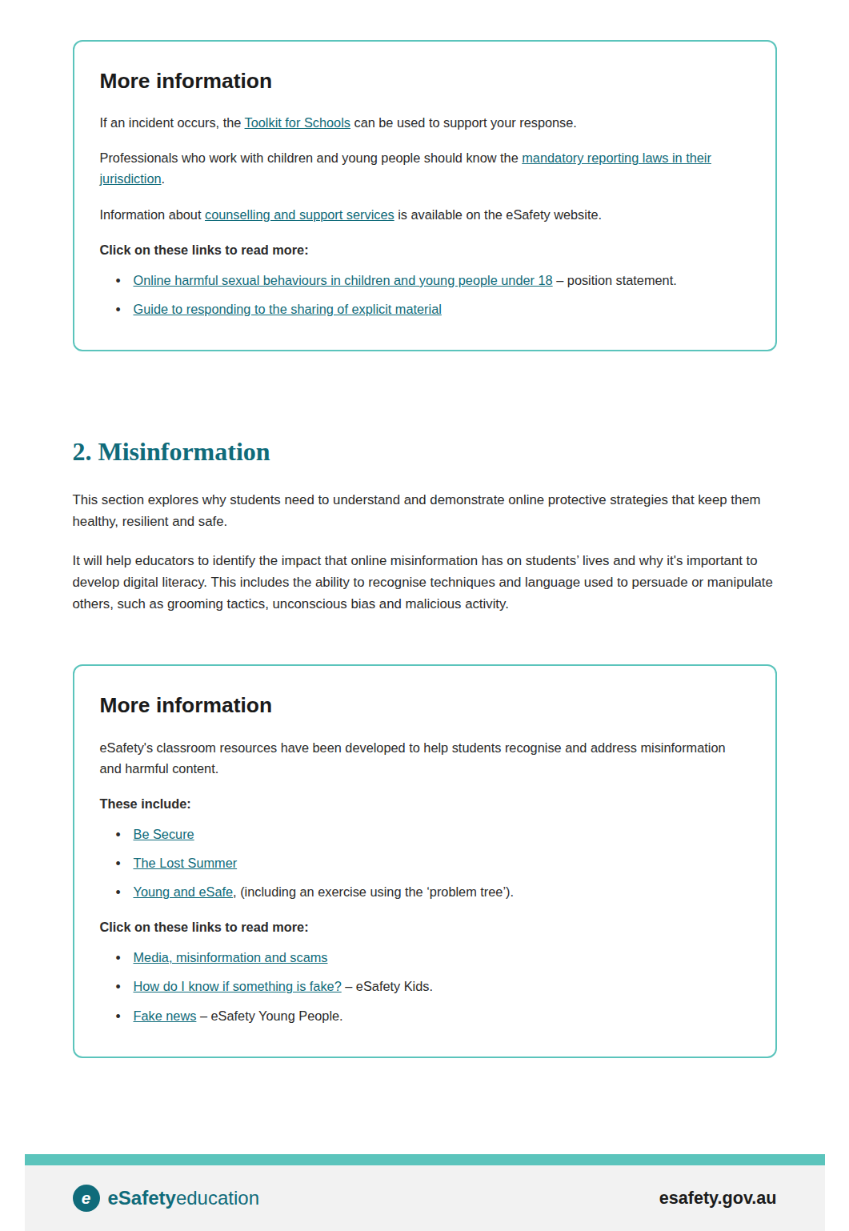More information
If an incident occurs, the Toolkit for Schools can be used to support your response.
Professionals who work with children and young people should know the mandatory reporting laws in their jurisdiction.
Information about counselling and support services is available on the eSafety website.
Click on these links to read more:
Online harmful sexual behaviours in children and young people under 18 – position statement.
Guide to responding to the sharing of explicit material
2. Misinformation
This section explores why students need to understand and demonstrate online protective strategies that keep them healthy, resilient and safe.
It will help educators to identify the impact that online misinformation has on students’ lives and why it's important to develop digital literacy. This includes the ability to recognise techniques and language used to persuade or manipulate others, such as grooming tactics, unconscious bias and malicious activity.
More information
eSafety's classroom resources have been developed to help students recognise and address misinformation and harmful content.
These include:
Be Secure
The Lost Summer
Young and eSafe, (including an exercise using the ‘problem tree’).
Click on these links to read more:
Media, misinformation and scams
How do I know if something is fake? – eSafety Kids.
Fake news – eSafety Young People.
e
eSafety education
esafety.gov.au